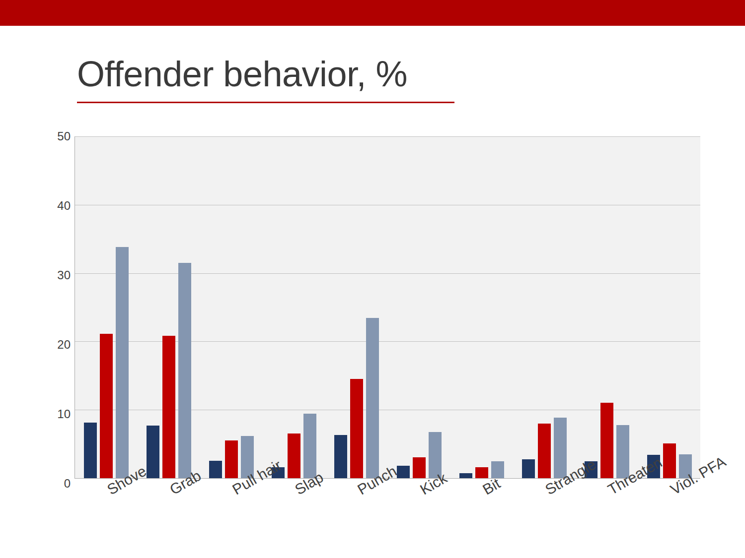Offender behavior, %
50
40
30
20
10
0
Shove
Grab
Pull hair
Slap
Punch
Kick
Bit
Strangle
Threaten
Viol. PFA